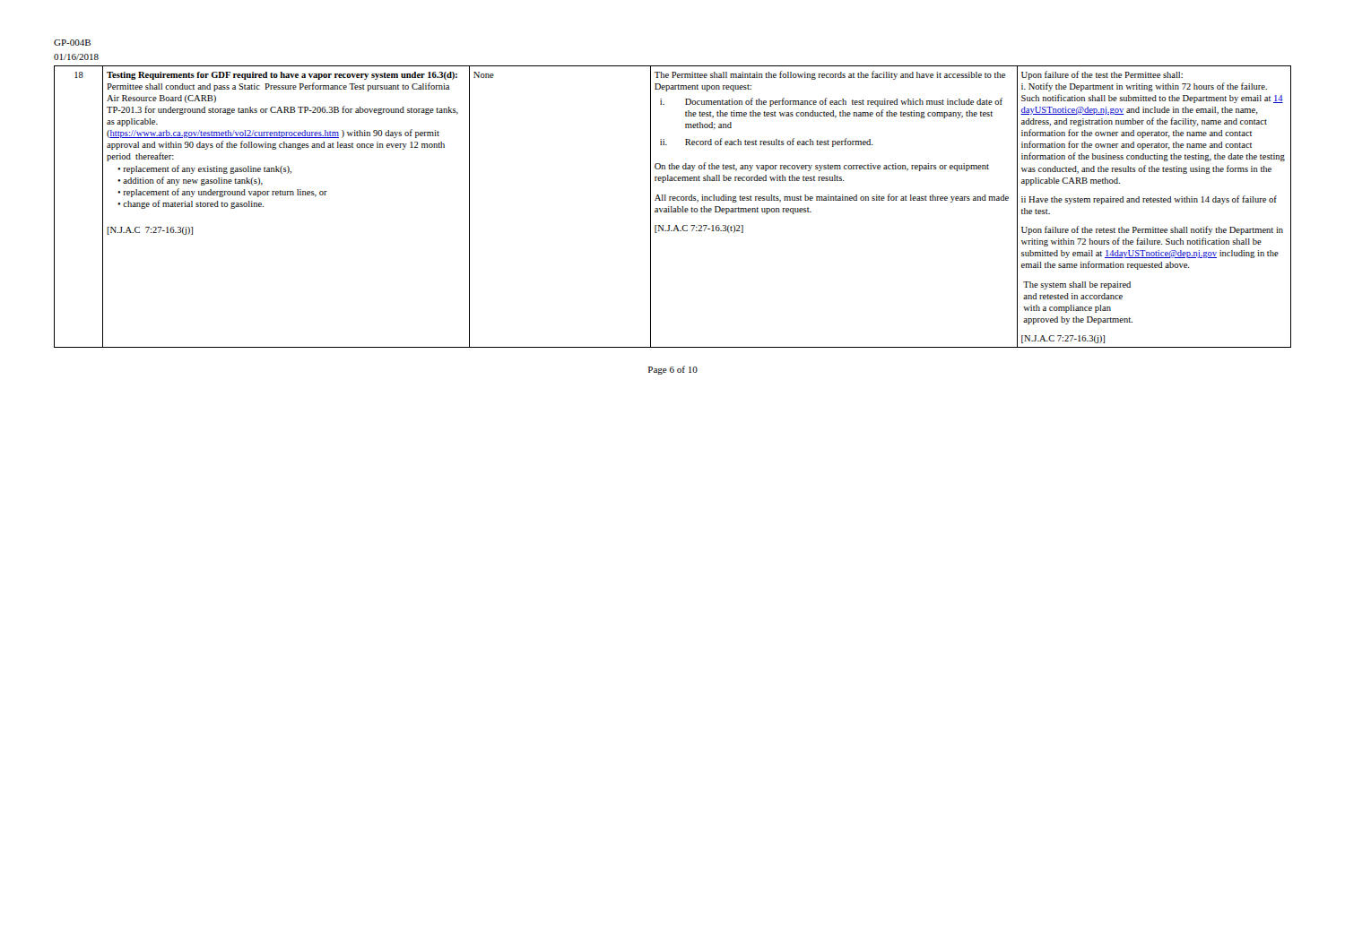GP-004B
01/16/2018
| 18 | Testing Requirements for GDF required to have a vapor recovery system under 16.3(d): Permittee shall conduct and pass a Static Pressure Performance Test pursuant to California Air Resource Board (CARB) TP-201.3 for underground storage tanks or CARB TP-206.3B for aboveground storage tanks, as applicable. ( https://www.arb.ca.gov/testmeth/vol2/currentprocedures.htm ) within 90 days of permit approval and within 90 days of the following changes and at least once in every 12 month period thereafter: replacement of any existing gasoline tank(s), addition of any new gasoline tank(s), replacement of any underground vapor return lines, or change of material stored to gasoline. [N.J.A.C 7:27-16.3(j)] | None | The Permittee shall maintain the following records at the facility and have it accessible to the Department upon request: i. Documentation of the performance of each test required which must include date of the test, the time the test was conducted, the name of the testing company, the test method; and ii. Record of each test results of each test performed. On the day of the test, any vapor recovery system corrective action, repairs or equipment replacement shall be recorded with the test results. All records, including test results, must be maintained on site for at least three years and made available to the Department upon request. [N.J.A.C 7:27-16.3(t)2] | Upon failure of the test the Permittee shall: i. Notify the Department in writing within 72 hours of the failure. Such notification shall be submitted to the Department by email at 14dayUSTnotice@dep.nj.gov and include in the email, the name, address, and registration number of the facility, name and contact information for the owner and operator, the name and contact information for the owner and operator, the name and contact information of the business conducting the testing, the date the testing was conducted, and the results of the testing using the forms in the applicable CARB method. ii Have the system repaired and retested within 14 days of failure of the test. Upon failure of the retest the Permittee shall notify the Department in writing within 72 hours of the failure. Such notification shall be submitted by email at 14dayUSTnotice@dep.nj.gov including in the email the same information requested above. The system shall be repaired and retested in accordance with a compliance plan approved by the Department. [N.J.A.C 7:27-16.3(j)] |
Page 6 of 10